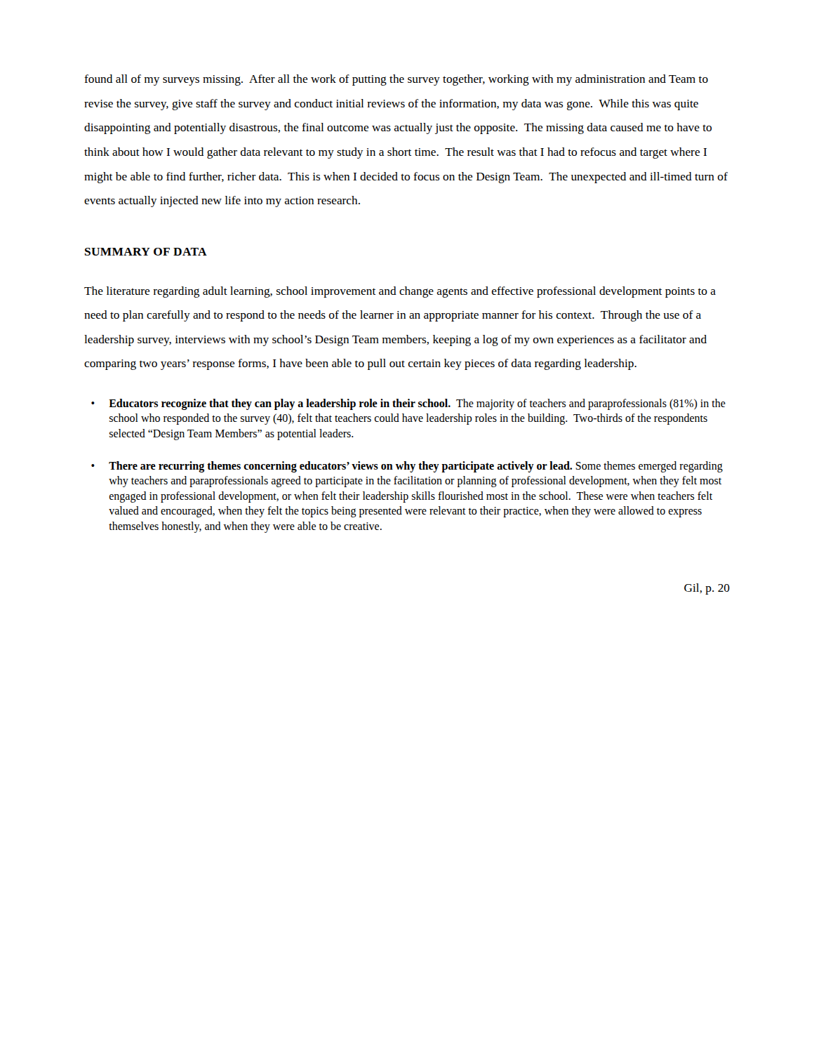found all of my surveys missing. After all the work of putting the survey together, working with my administration and Team to revise the survey, give staff the survey and conduct initial reviews of the information, my data was gone. While this was quite disappointing and potentially disastrous, the final outcome was actually just the opposite. The missing data caused me to have to think about how I would gather data relevant to my study in a short time. The result was that I had to refocus and target where I might be able to find further, richer data. This is when I decided to focus on the Design Team. The unexpected and ill-timed turn of events actually injected new life into my action research.
SUMMARY OF DATA
The literature regarding adult learning, school improvement and change agents and effective professional development points to a need to plan carefully and to respond to the needs of the learner in an appropriate manner for his context. Through the use of a leadership survey, interviews with my school’s Design Team members, keeping a log of my own experiences as a facilitator and comparing two years’ response forms, I have been able to pull out certain key pieces of data regarding leadership.
Educators recognize that they can play a leadership role in their school. The majority of teachers and paraprofessionals (81%) in the school who responded to the survey (40), felt that teachers could have leadership roles in the building. Two-thirds of the respondents selected “Design Team Members” as potential leaders.
There are recurring themes concerning educators’ views on why they participate actively or lead. Some themes emerged regarding why teachers and paraprofessionals agreed to participate in the facilitation or planning of professional development, when they felt most engaged in professional development, or when felt their leadership skills flourished most in the school. These were when teachers felt valued and encouraged, when they felt the topics being presented were relevant to their practice, when they were allowed to express themselves honestly, and when they were able to be creative.
Gil, p. 20